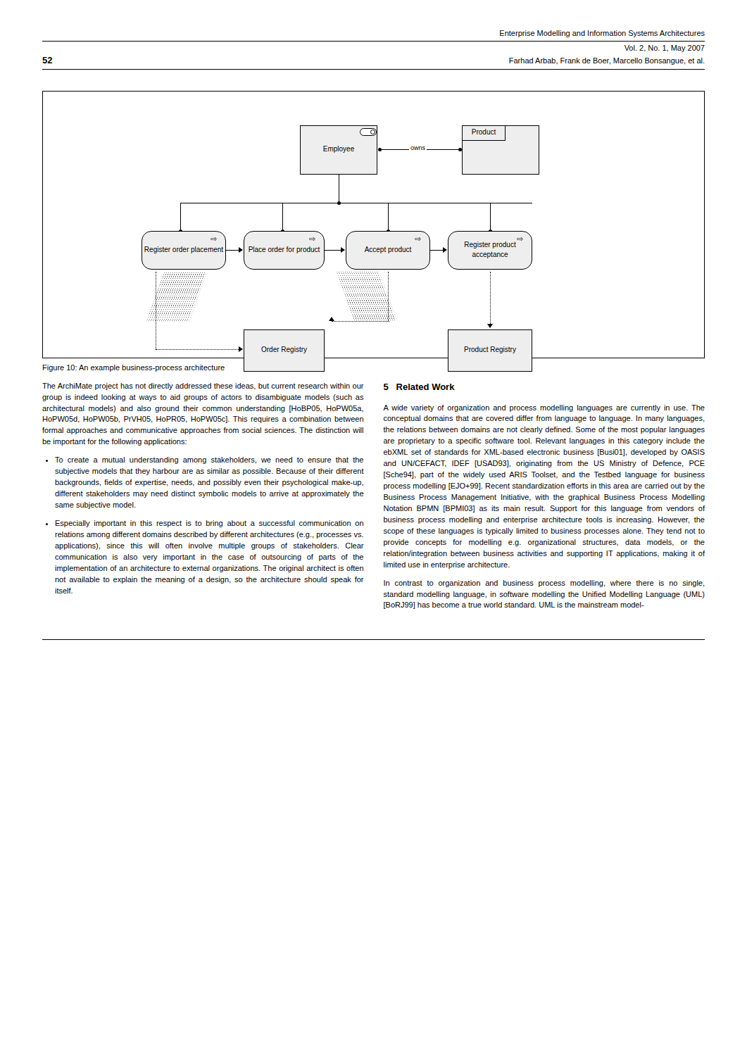Enterprise Modelling and Information Systems Architectures
Vol. 2, No. 1, May 2007
52
Farhad Arbab, Frank de Boer, Marcello Bonsangue, et al.
Employee
Product
owns
Register order placement
⇨
Place order for product
⇨
Accept product
⇨
Register product acceptance
⇨
Order Registry
Product Registry
Figure 10: An example business-process architecture
The ArchiMate project has not directly addressed these ideas, but current research within our group is indeed looking at ways to aid groups of actors to disambiguate models (such as architectural models) and also ground their common understanding [HoBP05, HoPW05a, HoPW05d, HoPW05b, PrVH05, HoPR05, HoPW05c]. This requires a combination between formal approaches and communicative approaches from social sciences. The distinction will be important for the following applications:
To create a mutual understanding among stakeholders, we need to ensure that the subjective models that they harbour are as similar as possible. Because of their different backgrounds, fields of expertise, needs, and possibly even their psychological make-up, different stakeholders may need distinct symbolic models to arrive at approximately the same subjective model.
Especially important in this respect is to bring about a successful communication on relations among different domains described by different architectures (e.g., processes vs. applications), since this will often involve multiple groups of stakeholders. Clear communication is also very important in the case of outsourcing of parts of the implementation of an architecture to external organizations. The original architect is often not available to explain the meaning of a design, so the architecture should speak for itself.
5 Related Work
A wide variety of organization and process modelling languages are currently in use. The conceptual domains that are covered differ from language to language. In many languages, the relations between domains are not clearly defined. Some of the most popular languages are proprietary to a specific software tool. Relevant languages in this category include the ebXML set of standards for XML-based electronic business [Busi01], developed by OASIS and UN/CEFACT, IDEF [USAD93], originating from the US Ministry of Defence, PCE [Sche94], part of the widely used ARIS Toolset, and the Testbed language for business process modelling [EJO+99]. Recent standardization efforts in this area are carried out by the Business Process Management Initiative, with the graphical Business Process Modelling Notation BPMN [BPMI03] as its main result. Support for this language from vendors of business process modelling and enterprise architecture tools is increasing. However, the scope of these languages is typically limited to business processes alone. They tend not to provide concepts for modelling e.g. organizational structures, data models, or the relation/integration between business activities and supporting IT applications, making it of limited use in enterprise architecture.
In contrast to organization and business process modelling, where there is no single, standard modelling language, in software modelling the Unified Modelling Language (UML) [BoRJ99] has become a true world standard. UML is the mainstream model-